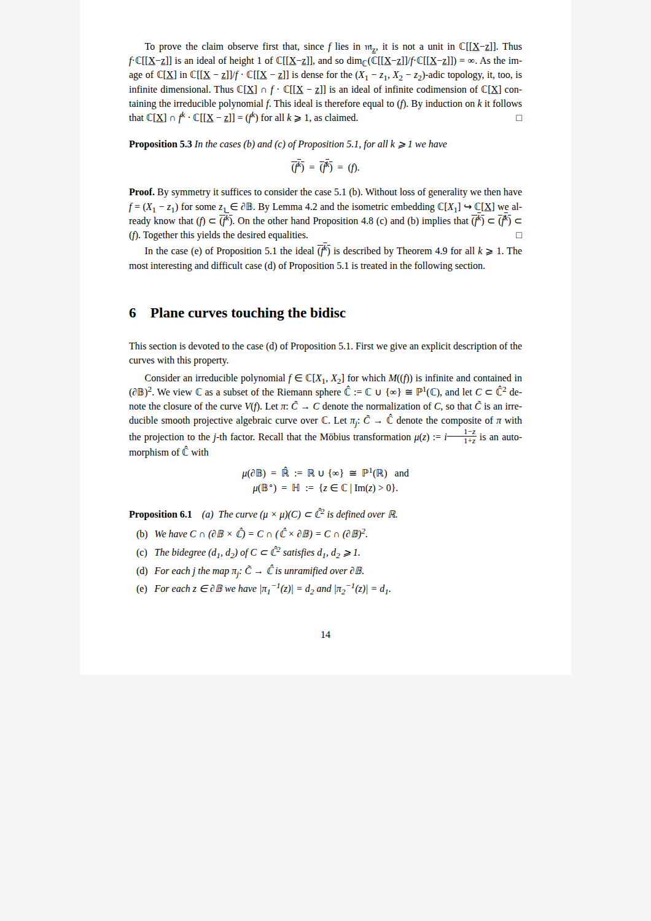To prove the claim observe first that, since f lies in 𝔪z, it is not a unit in ℂ[[X−z]]. Thus f·ℂ[[X−z]] is an ideal of height 1 of ℂ[[X−z]], and so dimℂ(ℂ[[X−z]]/f·ℂ[[X−z]]) = ∞. As the image of ℂ[X] in ℂ[[X − z]]/f · ℂ[[X − z]] is dense for the (X1 − z1, X2 − z2)-adic topology, it, too, is infinite dimensional. Thus ℂ[X] ∩ f · ℂ[[X − z]] is an ideal of infinite codimension of ℂ[X] containing the irreducible polynomial f. This ideal is therefore equal to (f). By induction on k it follows that ℂ[X] ∩ fk · ℂ[[X − z]] = (fk) for all k ⩾ 1, as claimed. □
Proposition 5.3 In the cases (b) and (c) of Proposition 5.1, for all k ⩾ 1 we have
(fk) = (f̃k) = (f).
Proof. By symmetry it suffices to consider the case 5.1 (b). Without loss of generality we then have f = (X1 − z1) for some z1 ∈ ∂𝔹. By Lemma 4.2 and the isometric embedding ℂ[X1] ↪ ℂ[X] we already know that (f) ⊂ (fk). On the other hand Proposition 4.8 (c) and (b) implies that (fk) ⊂ (f̃k) ⊂ (f). Together this yields the desired equalities. □
In the case (e) of Proposition 5.1 the ideal (fk) is described by Theorem 4.9 for all k ⩾ 1. The most interesting and difficult case (d) of Proposition 5.1 is treated in the following section.
6 Plane curves touching the bidisc
This section is devoted to the case (d) of Proposition 5.1. First we give an explicit description of the curves with this property.
Consider an irreducible polynomial f ∈ ℂ[X1, X2] for which M((f)) is infinite and contained in (∂𝔹)2. We view ℂ as a subset of the Riemann sphere ℂ̂ := ℂ ∪ {∞} ≅ ℙ1(ℂ), and let C ⊂ ℂ̂2 denote the closure of the curve V(f). Let π: C̃ → C denote the normalization of C, so that C̃ is an irreducible smooth projective algebraic curve over ℂ. Let πj: C̃ → ℂ̂ denote the composite of π with the projection to the j-th factor. Recall that the Möbius transformation μ(z) := i 1−z 1+z is an automorphism of ℂ̂ with
μ(∂𝔹) = ℝ̂ := ℝ ∪ {∞} ≅ ℙ1(ℝ) and
μ(𝔹∘) = ℍ := {z ∈ ℂ | Im(z) > 0}.
Proposition 6.1 (a) The curve (μ × μ)(C) ⊂ ℂ̂2 is defined over ℝ.
(b) We have C ∩ (∂𝔹 × ℂ̂) = C ∩ (ℂ̂ × ∂𝔹) = C ∩ (∂𝔹)2.
(c) The bidegree (d1, d2) of C ⊂ ℂ̂2 satisfies d1, d2 ⩾ 1.
(d) For each j the map πj: C̃ → ℂ̂ is unramified over ∂𝔹.
(e) For each z ∈ ∂𝔹 we have |π1−1(z)| = d2 and |π2−1(z)| = d1.
14